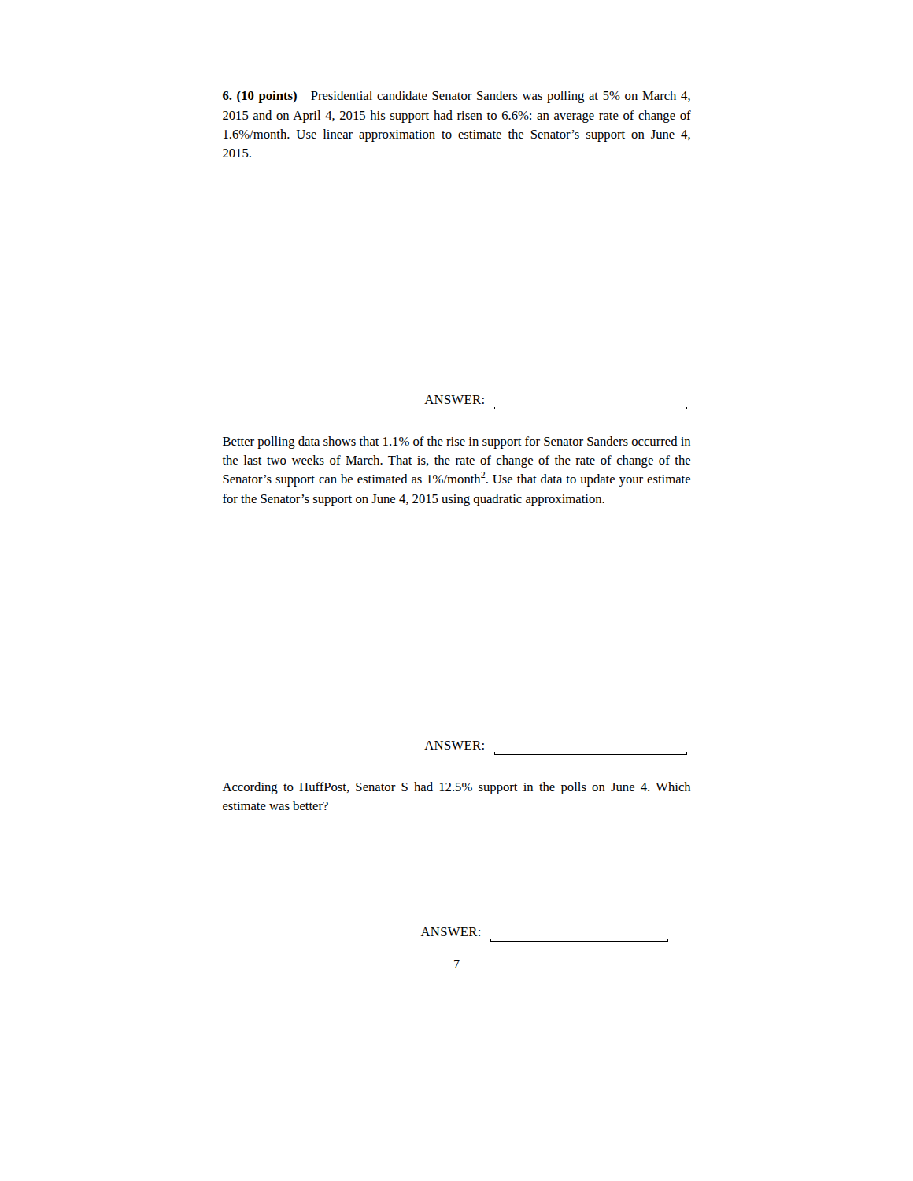6. (10 points) Presidential candidate Senator Sanders was polling at 5% on March 4, 2015 and on April 4, 2015 his support had risen to 6.6%: an average rate of change of 1.6%/month. Use linear approximation to estimate the Senator’s support on June 4, 2015.
ANSWER:
Better polling data shows that 1.1% of the rise in support for Senator Sanders occurred in the last two weeks of March. That is, the rate of change of the rate of change of the Senator’s support can be estimated as 1%/month2. Use that data to update your estimate for the Senator’s support on June 4, 2015 using quadratic approximation.
ANSWER:
According to HuffPost, Senator S had 12.5% support in the polls on June 4. Which estimate was better?
ANSWER:
7